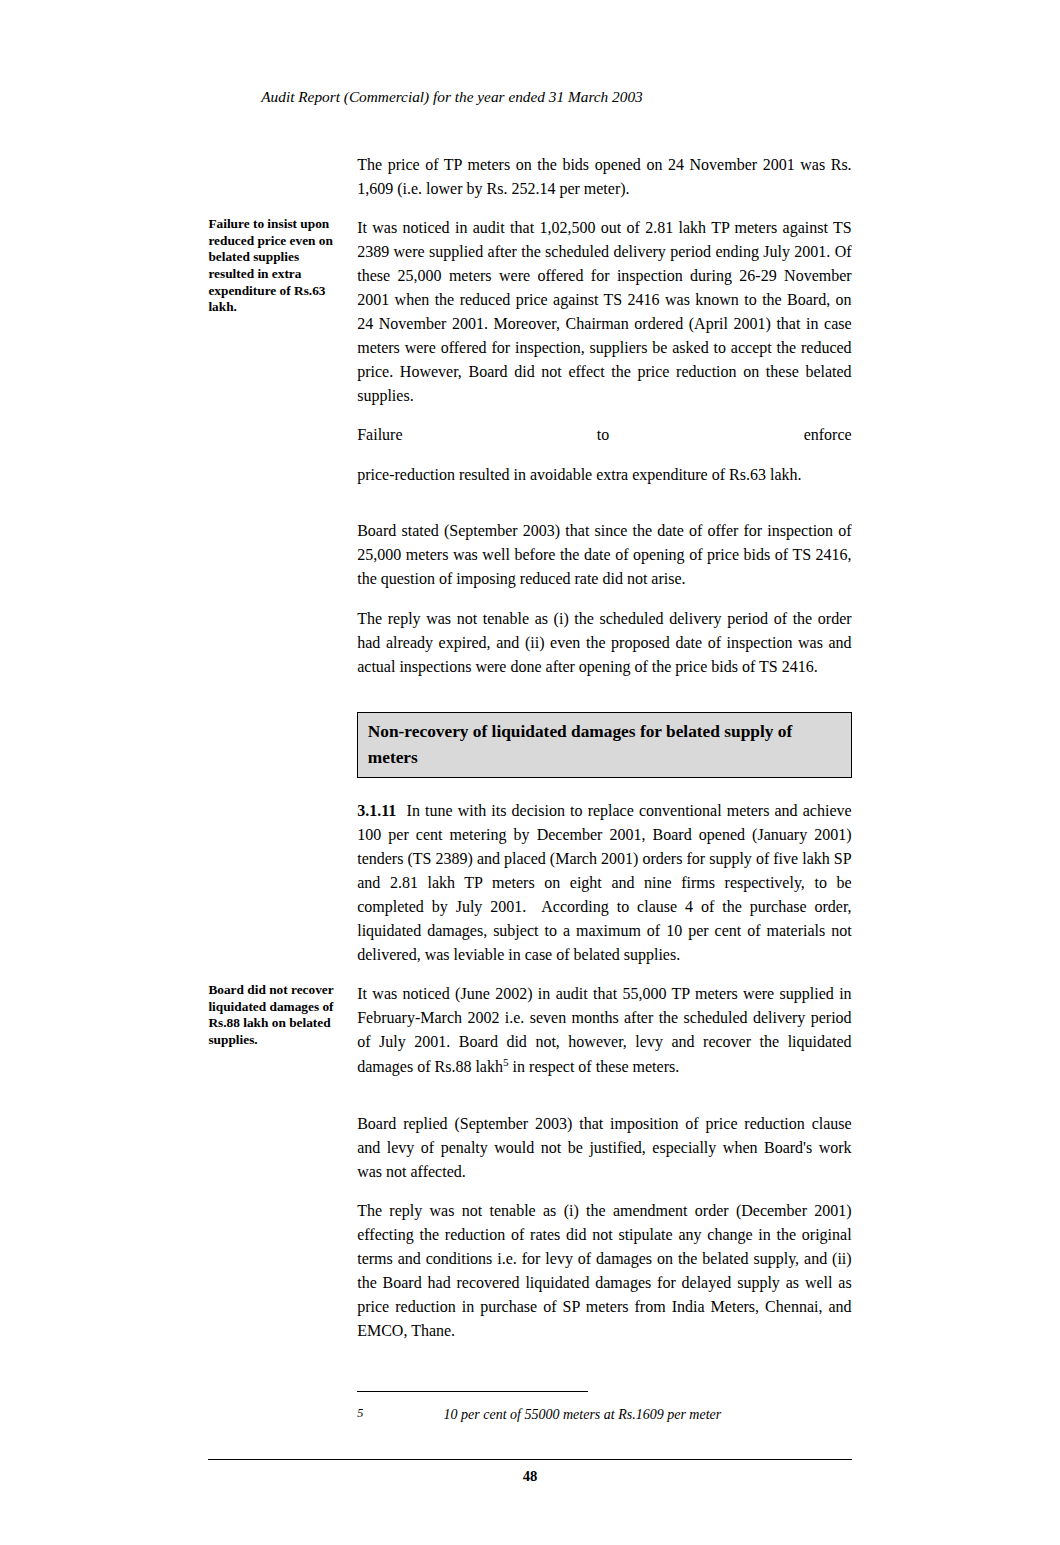Audit Report (Commercial) for the year ended 31 March 2003
The price of TP meters on the bids opened on 24 November 2001 was Rs. 1,609 (i.e. lower by Rs. 252.14 per meter).
Failure to insist upon reduced price even on belated supplies resulted in extra expenditure of Rs.63 lakh.
It was noticed in audit that 1,02,500 out of 2.81 lakh TP meters against TS 2389 were supplied after the scheduled delivery period ending July 2001. Of these 25,000 meters were offered for inspection during 26-29 November 2001 when the reduced price against TS 2416 was known to the Board, on 24 November 2001. Moreover, Chairman ordered (April 2001) that in case meters were offered for inspection, suppliers be asked to accept the reduced price. However, Board did not effect the price reduction on these belated supplies.
Failure to enforce
price-reduction resulted in avoidable extra expenditure of Rs.63 lakh.
Board stated (September 2003) that since the date of offer for inspection of 25,000 meters was well before the date of opening of price bids of TS 2416, the question of imposing reduced rate did not arise.
The reply was not tenable as (i) the scheduled delivery period of the order had already expired, and (ii) even the proposed date of inspection was and actual inspections were done after opening of the price bids of TS 2416.
Non-recovery of liquidated damages for belated supply of meters
3.1.11 In tune with its decision to replace conventional meters and achieve 100 per cent metering by December 2001, Board opened (January 2001) tenders (TS 2389) and placed (March 2001) orders for supply of five lakh SP and 2.81 lakh TP meters on eight and nine firms respectively, to be completed by July 2001. According to clause 4 of the purchase order, liquidated damages, subject to a maximum of 10 per cent of materials not delivered, was leviable in case of belated supplies.
Board did not recover liquidated damages of Rs.88 lakh on belated supplies.
It was noticed (June 2002) in audit that 55,000 TP meters were supplied in February-March 2002 i.e. seven months after the scheduled delivery period of July 2001. Board did not, however, levy and recover the liquidated damages of Rs.88 lakh5 in respect of these meters.
Board replied (September 2003) that imposition of price reduction clause and levy of penalty would not be justified, especially when Board's work was not affected.
The reply was not tenable as (i) the amendment order (December 2001) effecting the reduction of rates did not stipulate any change in the original terms and conditions i.e. for levy of damages on the belated supply, and (ii) the Board had recovered liquidated damages for delayed supply as well as price reduction in purchase of SP meters from India Meters, Chennai, and EMCO, Thane.
5 10 per cent of 55000 meters at Rs.1609 per meter
48